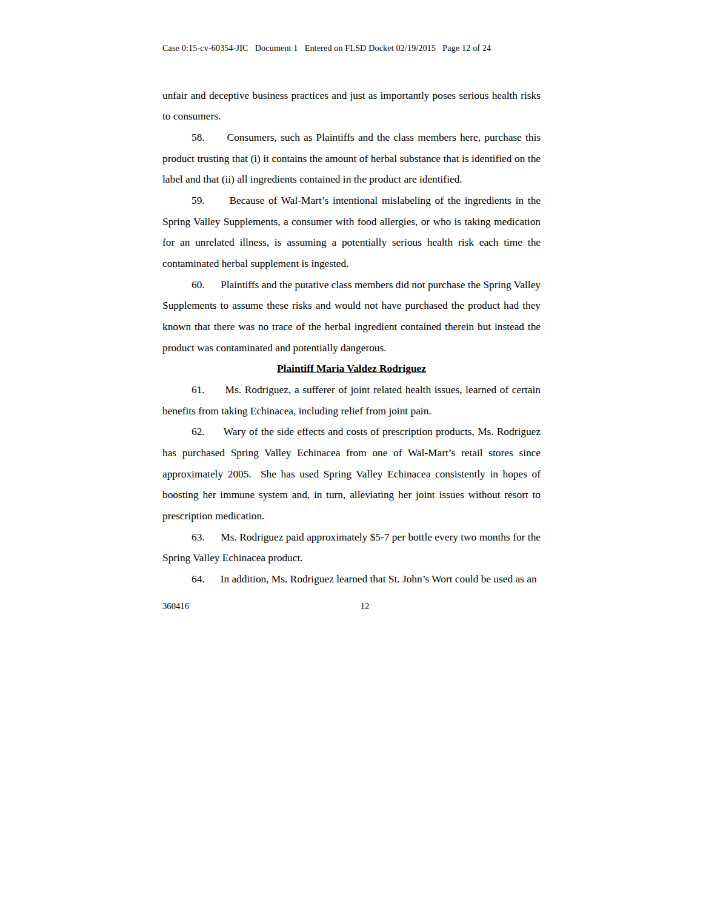Case 0:15-cv-60354-JIC Document 1 Entered on FLSD Docket 02/19/2015 Page 12 of 24
unfair and deceptive business practices and just as importantly poses serious health risks to consumers.
58. Consumers, such as Plaintiffs and the class members here, purchase this product trusting that (i) it contains the amount of herbal substance that is identified on the label and that (ii) all ingredients contained in the product are identified.
59. Because of Wal-Mart’s intentional mislabeling of the ingredients in the Spring Valley Supplements, a consumer with food allergies, or who is taking medication for an unrelated illness, is assuming a potentially serious health risk each time the contaminated herbal supplement is ingested.
60. Plaintiffs and the putative class members did not purchase the Spring Valley Supplements to assume these risks and would not have purchased the product had they known that there was no trace of the herbal ingredient contained therein but instead the product was contaminated and potentially dangerous.
Plaintiff Maria Valdez Rodriguez
61. Ms. Rodriguez, a sufferer of joint related health issues, learned of certain benefits from taking Echinacea, including relief from joint pain.
62. Wary of the side effects and costs of prescription products, Ms. Rodriguez has purchased Spring Valley Echinacea from one of Wal-Mart’s retail stores since approximately 2005. She has used Spring Valley Echinacea consistently in hopes of boosting her immune system and, in turn, alleviating her joint issues without resort to prescription medication.
63. Ms. Rodriguez paid approximately $5-7 per bottle every two months for the Spring Valley Echinacea product.
64. In addition, Ms. Rodriguez learned that St. John’s Wort could be used as an
360416
12